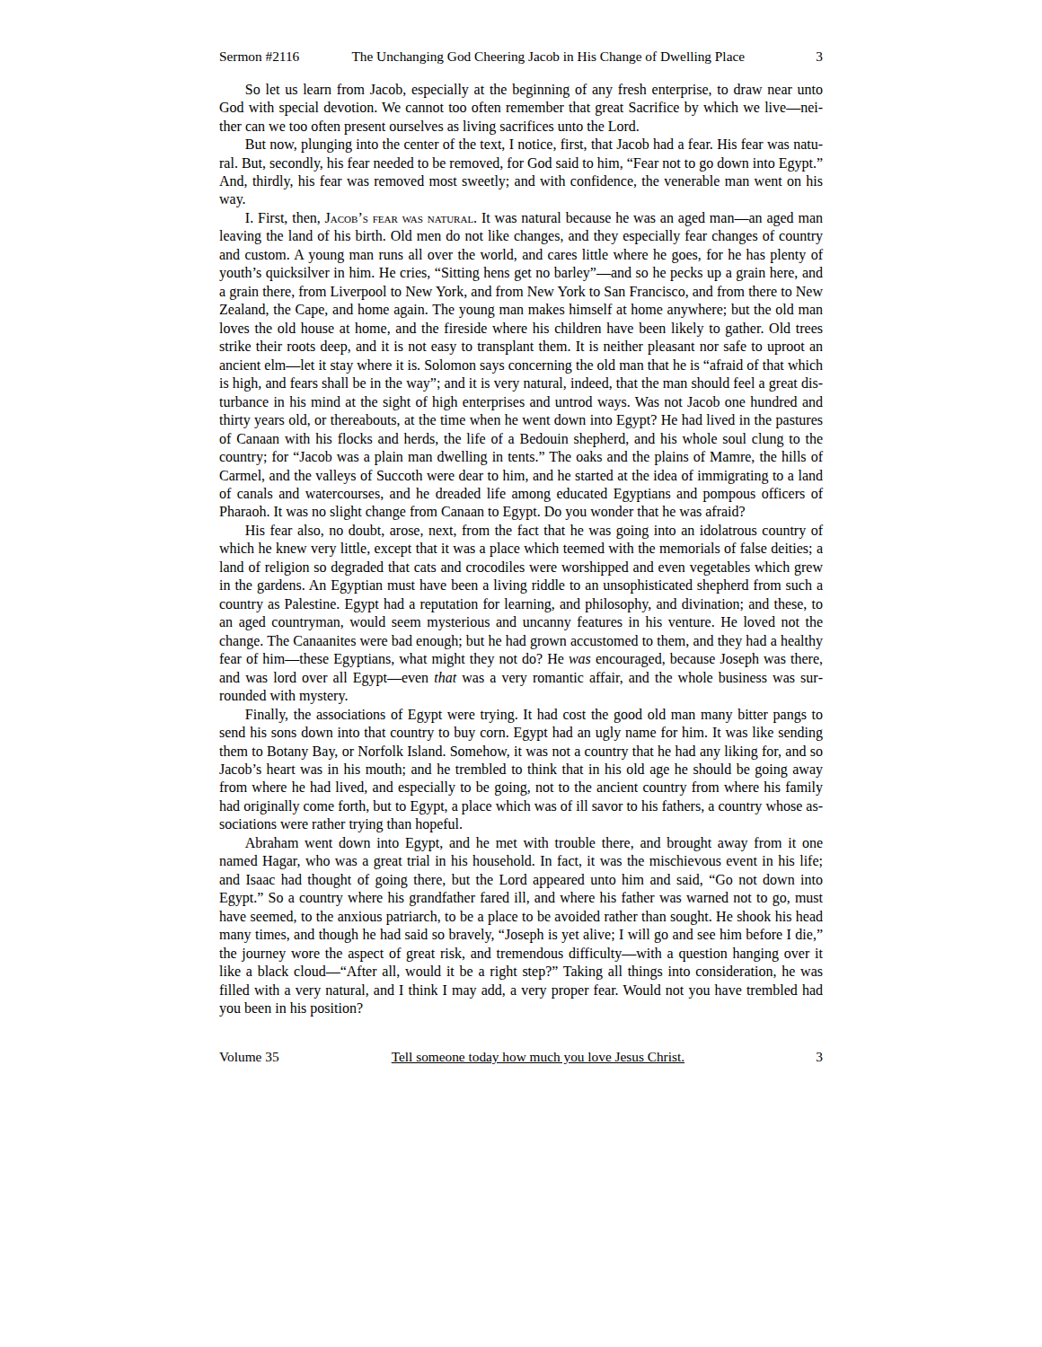Sermon #2116
The Unchanging God Cheering Jacob in His Change of Dwelling Place
3
So let us learn from Jacob, especially at the beginning of any fresh enterprise, to draw near unto God with special devotion. We cannot too often remember that great Sacrifice by which we live—neither can we too often present ourselves as living sacrifices unto the Lord.
But now, plunging into the center of the text, I notice, first, that Jacob had a fear. His fear was natural. But, secondly, his fear needed to be removed, for God said to him, “Fear not to go down into Egypt.” And, thirdly, his fear was removed most sweetly; and with confidence, the venerable man went on his way.
I. First, then, Jacob’s fear was natural. It was natural because he was an aged man—an aged man leaving the land of his birth. Old men do not like changes, and they especially fear changes of country and custom. A young man runs all over the world, and cares little where he goes, for he has plenty of youth’s quicksilver in him. He cries, “Sitting hens get no barley”—and so he pecks up a grain here, and a grain there, from Liverpool to New York, and from New York to San Francisco, and from there to New Zealand, the Cape, and home again. The young man makes himself at home anywhere; but the old man loves the old house at home, and the fireside where his children have been likely to gather. Old trees strike their roots deep, and it is not easy to transplant them. It is neither pleasant nor safe to uproot an ancient elm—let it stay where it is. Solomon says concerning the old man that he is “afraid of that which is high, and fears shall be in the way”; and it is very natural, indeed, that the man should feel a great disturbance in his mind at the sight of high enterprises and untrod ways. Was not Jacob one hundred and thirty years old, or thereabouts, at the time when he went down into Egypt? He had lived in the pastures of Canaan with his flocks and herds, the life of a Bedouin shepherd, and his whole soul clung to the country; for “Jacob was a plain man dwelling in tents.” The oaks and the plains of Mamre, the hills of Carmel, and the valleys of Succoth were dear to him, and he started at the idea of immigrating to a land of canals and watercourses, and he dreaded life among educated Egyptians and pompous officers of Pharaoh. It was no slight change from Canaan to Egypt. Do you wonder that he was afraid?
His fear also, no doubt, arose, next, from the fact that he was going into an idolatrous country of which he knew very little, except that it was a place which teemed with the memorials of false deities; a land of religion so degraded that cats and crocodiles were worshipped and even vegetables which grew in the gardens. An Egyptian must have been a living riddle to an unsophisticated shepherd from such a country as Palestine. Egypt had a reputation for learning, and philosophy, and divination; and these, to an aged countryman, would seem mysterious and uncanny features in his venture. He loved not the change. The Canaanites were bad enough; but he had grown accustomed to them, and they had a healthy fear of him—these Egyptians, what might they not do? He was encouraged, because Joseph was there, and was lord over all Egypt—even that was a very romantic affair, and the whole business was surrounded with mystery.
Finally, the associations of Egypt were trying. It had cost the good old man many bitter pangs to send his sons down into that country to buy corn. Egypt had an ugly name for him. It was like sending them to Botany Bay, or Norfolk Island. Somehow, it was not a country that he had any liking for, and so Jacob’s heart was in his mouth; and he trembled to think that in his old age he should be going away from where he had lived, and especially to be going, not to the ancient country from where his family had originally come forth, but to Egypt, a place which was of ill savor to his fathers, a country whose associations were rather trying than hopeful.
Abraham went down into Egypt, and he met with trouble there, and brought away from it one named Hagar, who was a great trial in his household. In fact, it was the mischievous event in his life; and Isaac had thought of going there, but the Lord appeared unto him and said, “Go not down into Egypt.” So a country where his grandfather fared ill, and where his father was warned not to go, must have seemed, to the anxious patriarch, to be a place to be avoided rather than sought. He shook his head many times, and though he had said so bravely, “Joseph is yet alive; I will go and see him before I die,” the journey wore the aspect of great risk, and tremendous difficulty—with a question hanging over it like a black cloud—“After all, would it be a right step?” Taking all things into consideration, he was filled with a very natural, and I think I may add, a very proper fear. Would not you have trembled had you been in his position?
Volume 35
Tell someone today how much you love Jesus Christ.
3